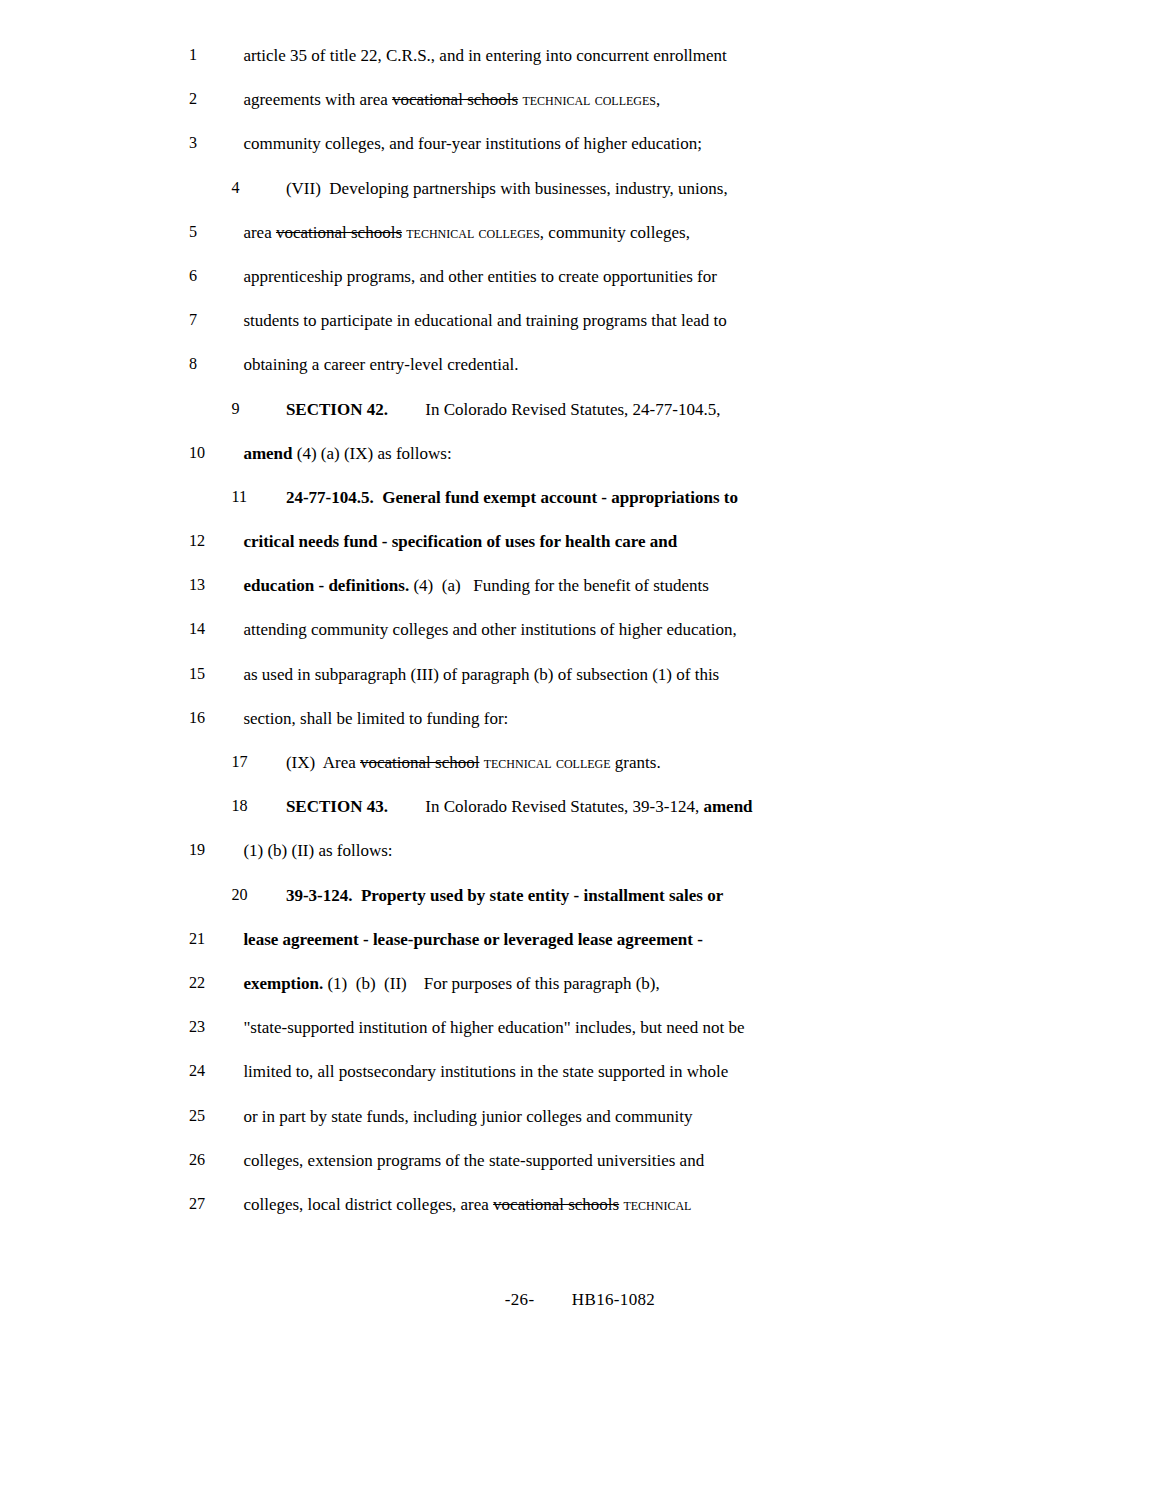article 35 of title 22, C.R.S., and in entering into concurrent enrollment
agreements with area vocational schools technical colleges,
community colleges, and four-year institutions of higher education;
(VII) Developing partnerships with businesses, industry, unions,
area vocational schools technical colleges, community colleges,
apprenticeship programs, and other entities to create opportunities for
students to participate in educational and training programs that lead to
obtaining a career entry-level credential.
SECTION 42. In Colorado Revised Statutes, 24-77-104.5,
amend (4) (a) (IX) as follows:
24-77-104.5. General fund exempt account - appropriations to
critical needs fund - specification of uses for health care and
education - definitions. (4) (a) Funding for the benefit of students
attending community colleges and other institutions of higher education,
as used in subparagraph (III) of paragraph (b) of subsection (1) of this
section, shall be limited to funding for:
(IX) Area vocational school technical college grants.
SECTION 43. In Colorado Revised Statutes, 39-3-124, amend
(1) (b) (II) as follows:
39-3-124. Property used by state entity - installment sales or
lease agreement - lease-purchase or leveraged lease agreement -
exemption. (1) (b) (II) For purposes of this paragraph (b),
"state-supported institution of higher education" includes, but need not be
limited to, all postsecondary institutions in the state supported in whole
or in part by state funds, including junior colleges and community
colleges, extension programs of the state-supported universities and
colleges, local district colleges, area vocational schools technical
-26- HB16-1082